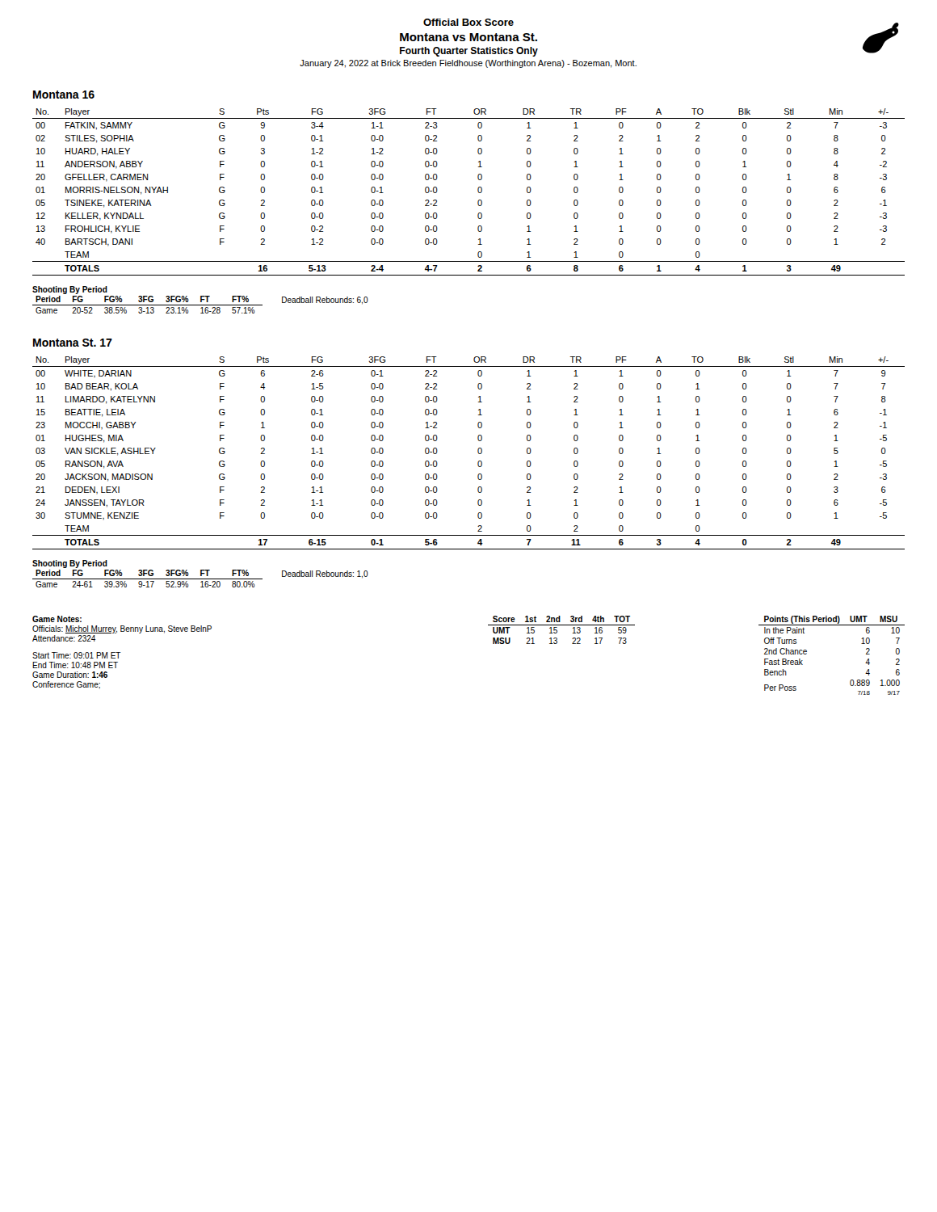Official Box Score
Montana vs Montana St.
Fourth Quarter Statistics Only
January 24, 2022 at Brick Breeden Fieldhouse (Worthington Arena) - Bozeman, Mont.
Montana 16
| No. | Player | S | Pts | FG | 3FG | FT | OR | DR | TR | PF | A | TO | Blk | Stl | Min | +/- |
| --- | --- | --- | --- | --- | --- | --- | --- | --- | --- | --- | --- | --- | --- | --- | --- | --- |
| 00 | FATKIN, SAMMY | G | 9 | 3-4 | 1-1 | 2-3 | 0 | 1 | 1 | 0 | 0 | 2 | 0 | 2 | 7 | -3 |
| 02 | STILES, SOPHIA | G | 0 | 0-1 | 0-0 | 0-2 | 0 | 2 | 2 | 2 | 1 | 2 | 0 | 0 | 8 | 0 |
| 10 | HUARD, HALEY | G | 3 | 1-2 | 1-2 | 0-0 | 0 | 0 | 0 | 1 | 0 | 0 | 0 | 0 | 8 | 2 |
| 11 | ANDERSON, ABBY | F | 0 | 0-1 | 0-0 | 0-0 | 1 | 0 | 1 | 1 | 0 | 0 | 1 | 0 | 4 | -2 |
| 20 | GFELLER, CARMEN | F | 0 | 0-0 | 0-0 | 0-0 | 0 | 0 | 0 | 1 | 0 | 0 | 0 | 1 | 8 | -3 |
| 01 | MORRIS-NELSON, NYAH | G | 0 | 0-1 | 0-1 | 0-0 | 0 | 0 | 0 | 0 | 0 | 0 | 0 | 0 | 6 | 6 |
| 05 | TSINEKE, KATERINA | G | 2 | 0-0 | 0-0 | 2-2 | 0 | 0 | 0 | 0 | 0 | 0 | 0 | 0 | 2 | -1 |
| 12 | KELLER, KYNDALL | G | 0 | 0-0 | 0-0 | 0-0 | 0 | 0 | 0 | 0 | 0 | 0 | 0 | 0 | 2 | -3 |
| 13 | FROHLICH, KYLIE | F | 0 | 0-2 | 0-0 | 0-0 | 0 | 1 | 1 | 1 | 0 | 0 | 0 | 0 | 2 | -3 |
| 40 | BARTSCH, DANI | F | 2 | 1-2 | 0-0 | 0-0 | 1 | 1 | 2 | 0 | 0 | 0 | 0 | 0 | 1 | 2 |
| | TEAM | | | | | | 0 | 1 | 1 | 0 | | 0 | | | | |
| | TOTALS | | 16 | 5-13 | 2-4 | 4-7 | 2 | 6 | 8 | 6 | 1 | 4 | 1 | 3 | 49 | |
Shooting By Period
| Period | FG | FG% | 3FG | 3FG% | FT | FT% |
| --- | --- | --- | --- | --- | --- | --- |
| Game | 20-52 | 38.5% | 3-13 | 23.1% | 16-28 | 57.1% |
Deadball Rebounds: 6,0
Montana St. 17
| No. | Player | S | Pts | FG | 3FG | FT | OR | DR | TR | PF | A | TO | Blk | Stl | Min | +/- |
| --- | --- | --- | --- | --- | --- | --- | --- | --- | --- | --- | --- | --- | --- | --- | --- | --- |
| 00 | WHITE, DARIAN | G | 6 | 2-6 | 0-1 | 2-2 | 0 | 1 | 1 | 1 | 0 | 0 | 0 | 1 | 7 | 9 |
| 10 | BAD BEAR, KOLA | F | 4 | 1-5 | 0-0 | 2-2 | 0 | 2 | 2 | 0 | 0 | 1 | 0 | 0 | 7 | 7 |
| 11 | LIMARDO, KATELYNN | F | 0 | 0-0 | 0-0 | 0-0 | 1 | 1 | 2 | 0 | 1 | 0 | 0 | 0 | 7 | 8 |
| 15 | BEATTIE, LEIA | G | 0 | 0-1 | 0-0 | 0-0 | 1 | 0 | 1 | 1 | 1 | 1 | 0 | 1 | 6 | -1 |
| 23 | MOCCHI, GABBY | F | 1 | 0-0 | 0-0 | 1-2 | 0 | 0 | 0 | 1 | 0 | 0 | 0 | 0 | 2 | -1 |
| 01 | HUGHES, MIA | F | 0 | 0-0 | 0-0 | 0-0 | 0 | 0 | 0 | 0 | 0 | 1 | 0 | 0 | 1 | -5 |
| 03 | VAN SICKLE, ASHLEY | G | 2 | 1-1 | 0-0 | 0-0 | 0 | 0 | 0 | 0 | 1 | 0 | 0 | 0 | 5 | 0 |
| 05 | RANSON, AVA | G | 0 | 0-0 | 0-0 | 0-0 | 0 | 0 | 0 | 0 | 0 | 0 | 0 | 0 | 1 | -5 |
| 20 | JACKSON, MADISON | G | 0 | 0-0 | 0-0 | 0-0 | 0 | 0 | 0 | 2 | 0 | 0 | 0 | 0 | 2 | -3 |
| 21 | DEDEN, LEXI | F | 2 | 1-1 | 0-0 | 0-0 | 0 | 2 | 2 | 1 | 0 | 0 | 0 | 0 | 3 | 6 |
| 24 | JANSSEN, TAYLOR | F | 2 | 1-1 | 0-0 | 0-0 | 0 | 1 | 1 | 0 | 0 | 1 | 0 | 0 | 6 | -5 |
| 30 | STUMNE, KENZIE | F | 0 | 0-0 | 0-0 | 0-0 | 0 | 0 | 0 | 0 | 0 | 0 | 0 | 0 | 1 | -5 |
| | TEAM | | | | | | 2 | 0 | 2 | 0 | | 0 | | | | |
| | TOTALS | | 17 | 6-15 | 0-1 | 5-6 | 4 | 7 | 11 | 6 | 3 | 4 | 0 | 2 | 49 | |
Shooting By Period
| Period | FG | FG% | 3FG | 3FG% | FT | FT% |
| --- | --- | --- | --- | --- | --- | --- |
| Game | 24-61 | 39.3% | 9-17 | 52.9% | 16-20 | 80.0% |
Deadball Rebounds: 1,0
Game Notes:
Officials: Michol Murrey, Benny Luna, Steve BelnP
Attendance: 2324
Start Time: 09:01 PM ET
End Time: 10:48 PM ET
Game Duration: 1:46
Conference Game;
| Score | 1st | 2nd | 3rd | 4th | TOT |
| --- | --- | --- | --- | --- | --- |
| UMT | 15 | 15 | 13 | 16 | 59 |
| MSU | 21 | 13 | 22 | 17 | 73 |
| Points (This Period) | UMT | MSU |
| --- | --- | --- |
| In the Paint | 6 | 10 |
| Off Turns | 10 | 7 |
| 2nd Chance | 2 | 0 |
| Fast Break | 4 | 2 |
| Bench | 4 | 6 |
| Per Poss | 0.889 7/18 | 1.000 9/17 |